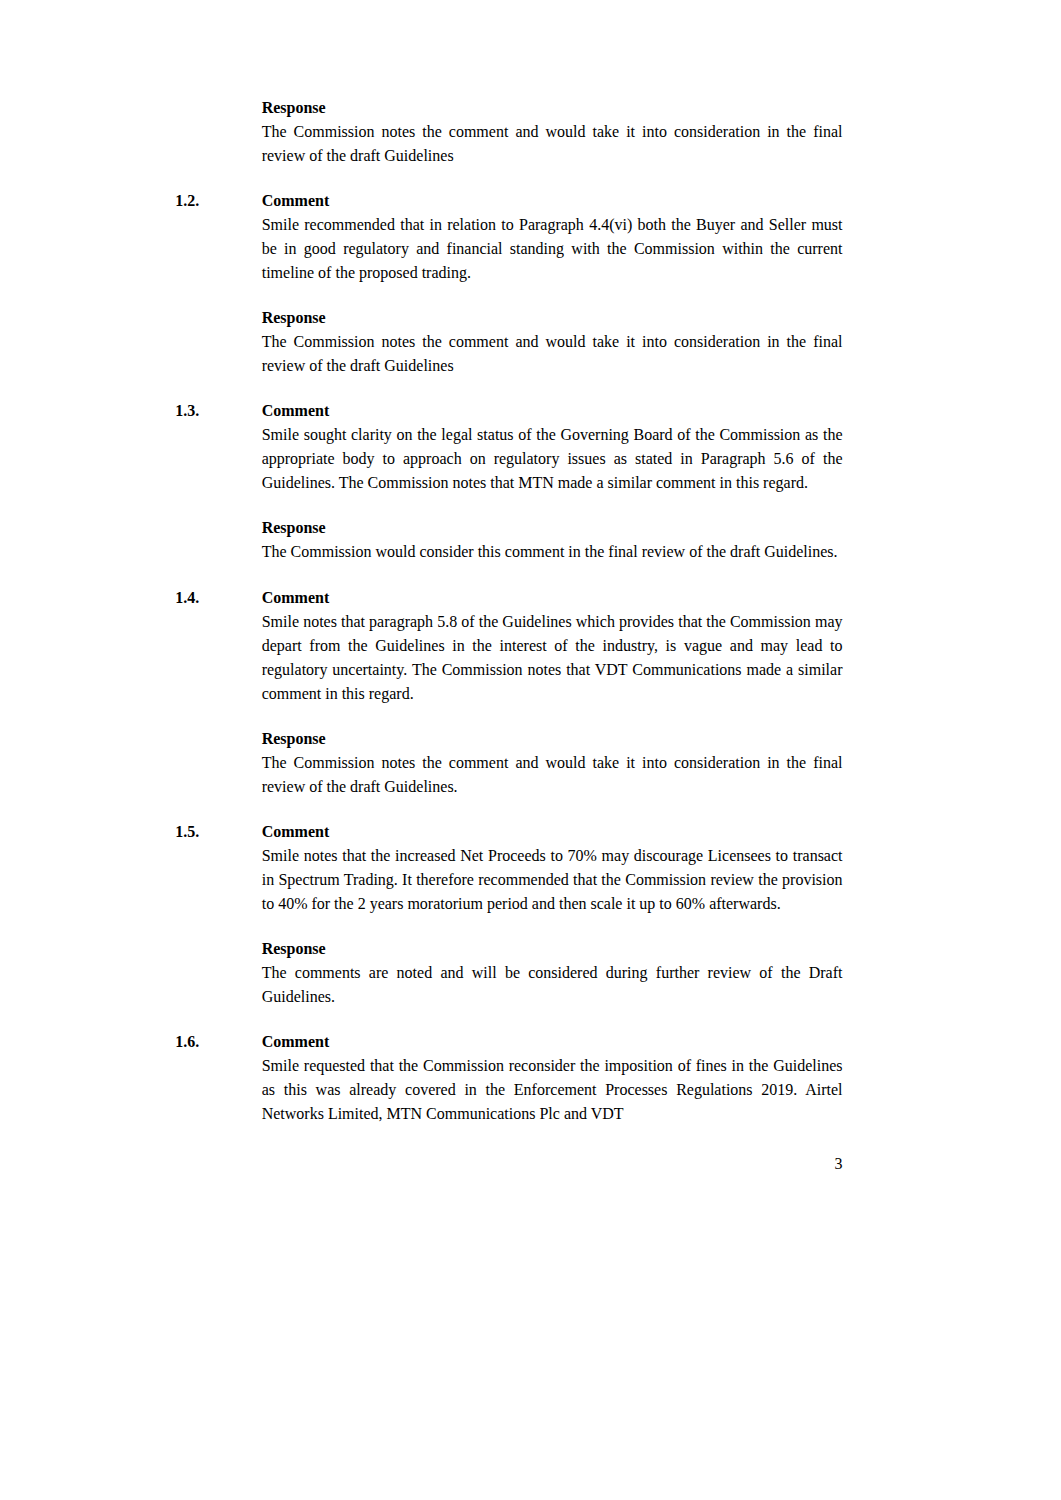Response
The Commission notes the comment and would take it into consideration in the final review of the draft Guidelines
1.2.
Comment
Smile recommended that in relation to Paragraph 4.4(vi) both the Buyer and Seller must be in good regulatory and financial standing with the Commission within the current timeline of the proposed trading.
Response
The Commission notes the comment and would take it into consideration in the final review of the draft Guidelines
1.3.
Comment
Smile sought clarity on the legal status of the Governing Board of the Commission as the appropriate body to approach on regulatory issues as stated in Paragraph 5.6 of the Guidelines. The Commission notes that MTN made a similar comment in this regard.
Response
The Commission would consider this comment in the final review of the draft Guidelines.
1.4.
Comment
Smile notes that paragraph 5.8 of the Guidelines which provides that the Commission may depart from the Guidelines in the interest of the industry, is vague and may lead to regulatory uncertainty. The Commission notes that VDT Communications made a similar comment in this regard.
Response
The Commission notes the comment and would take it into consideration in the final review of the draft Guidelines.
1.5.
Comment
Smile notes that the increased Net Proceeds to 70% may discourage Licensees to transact in Spectrum Trading. It therefore recommended that the Commission review the provision to 40% for the 2 years moratorium period and then scale it up to 60% afterwards.
Response
The comments are noted and will be considered during further review of the Draft Guidelines.
1.6.
Comment
Smile requested that the Commission reconsider the imposition of fines in the Guidelines as this was already covered in the Enforcement Processes Regulations 2019. Airtel Networks Limited, MTN Communications Plc and VDT
3